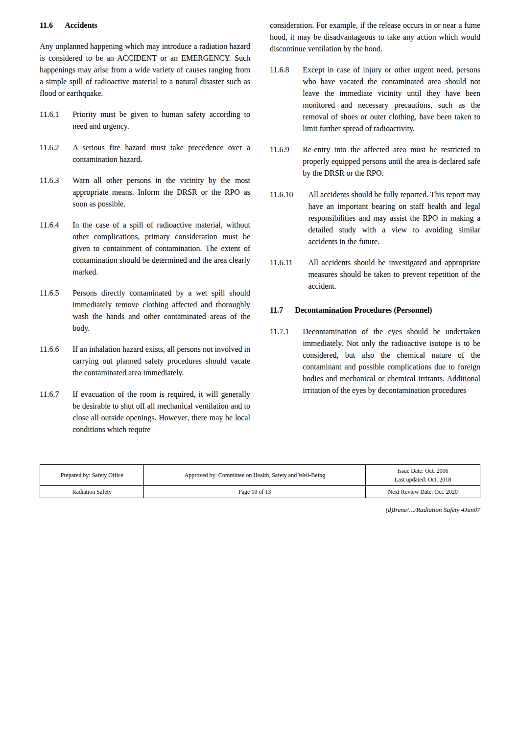11.6 Accidents
Any unplanned happening which may introduce a radiation hazard is considered to be an ACCIDENT or an EMERGENCY. Such happenings may arise from a wide variety of causes ranging from a simple spill of radioactive material to a natural disaster such as flood or earthquake.
11.6.1
Priority must be given to human safety according to need and urgency.
11.6.2
A serious fire hazard must take precedence over a contamination hazard.
11.6.3
Warn all other persons in the vicinity by the most appropriate means. Inform the DRSR or the RPO as soon as possible.
11.6.4
In the case of a spill of radioactive material, without other complications, primary consideration must be given to containment of contamination. The extent of contamination should be determined and the area clearly marked.
11.6.5
Persons directly contaminated by a wet spill should immediately remove clothing affected and thoroughly wash the hands and other contaminated areas of the body.
11.6.6
If an inhalation hazard exists, all persons not involved in carrying out planned safety procedures should vacate the contaminated area immediately.
11.6.7
If evacuation of the room is required, it will generally be desirable to shut off all mechanical ventilation and to close all outside openings. However, there may be local conditions which require
consideration. For example, if the release occurs in or near a fume hood, it may be disadvantageous to take any action which would discontinue ventilation by the hood.
11.6.8
Except in case of injury or other urgent need, persons who have vacated the contaminated area should not leave the immediate vicinity until they have been monitored and necessary precautions, such as the removal of shoes or outer clothing, have been taken to limit further spread of radioactivity.
11.6.9
Re-entry into the affected area must be restricted to properly equipped persons until the area is declared safe by the DRSR or the RPO.
11.6.10
All accidents should be fully reported. This report may have an important bearing on staff health and legal responsibilities and may assist the RPO in making a detailed study with a view to avoiding similar accidents in the future.
11.6.11
All accidents should be investigated and appropriate measures should be taken to prevent repetition of the accident.
11.7 Decontamination Procedures (Personnel)
11.7.1
Decontamination of the eyes should be undertaken immediately. Not only the radioactive isotope is to be considered, but also the chemical nature of the contaminant and possible complications due to foreign bodies and mechanical or chemical irritants. Additional irritation of the eyes by decontamination procedures
| Prepared by: Safety Office | Approved by: Committee on Health, Safety and Well-Being | Issue Date: Oct. 2006 Last updated: Oct. 2018 |
| Radiation Safety | Page 10 of 13 | Next Review Date: Oct. 2020 |
(d)Irene/…/Radiation Safety 4Jun07